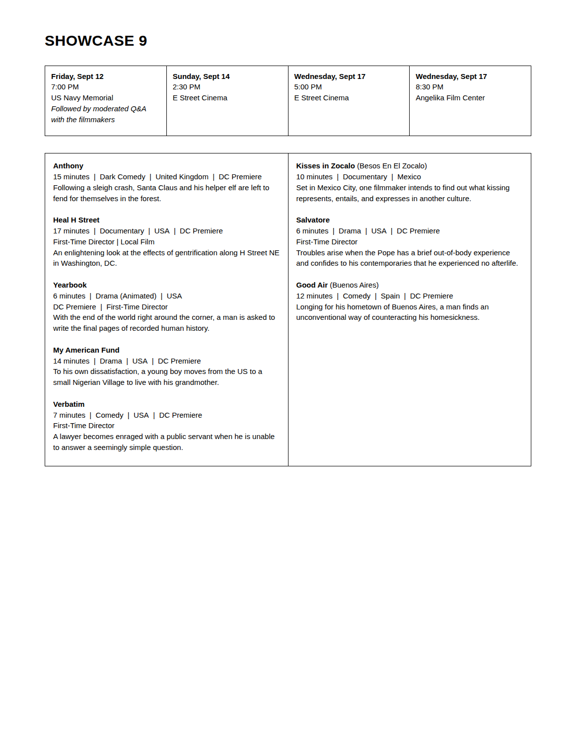SHOWCASE 9
| Friday, Sept 12 7:00 PM US Navy Memorial Followed by moderated Q&A with the filmmakers | Sunday, Sept 14 2:30 PM E Street Cinema | Wednesday, Sept 17 5:00 PM E Street Cinema | Wednesday, Sept 17 8:30 PM Angelika Film Center |
| Anthony 15 minutes / Dark Comedy / United Kingdom / DC Premiere Following a sleigh crash, Santa Claus and his helper elf are left to fend for themselves in the forest. Heal H Street 17 minutes / Documentary / USA / DC Premiere First-Time Director / Local Film An enlightening look at the effects of gentrification along H Street NE in Washington, DC. Yearbook 6 minutes / Drama (Animated) / USA DC Premiere / First-Time Director With the end of the world right around the corner, a man is asked to write the final pages of recorded human history. My American Fund 14 minutes / Drama / USA / DC Premiere To his own dissatisfaction, a young boy moves from the US to a small Nigerian Village to live with his grandmother. Verbatim 7 minutes / Comedy / USA / DC Premiere First-Time Director A lawyer becomes enraged with a public servant when he is unable to answer a seemingly simple question. | Kisses in Zocalo (Besos En El Zocalo) 10 minutes / Documentary / Mexico Set in Mexico City, one filmmaker intends to find out what kissing represents, entails, and expresses in another culture. Salvatore 6 minutes / Drama / USA / DC Premiere First-Time Director Troubles arise when the Pope has a brief out-of-body experience and confides to his contemporaries that he experienced no afterlife. Good Air (Buenos Aires) 12 minutes / Comedy / Spain / DC Premiere Longing for his hometown of Buenos Aires, a man finds an unconventional way of counteracting his homesickness. |